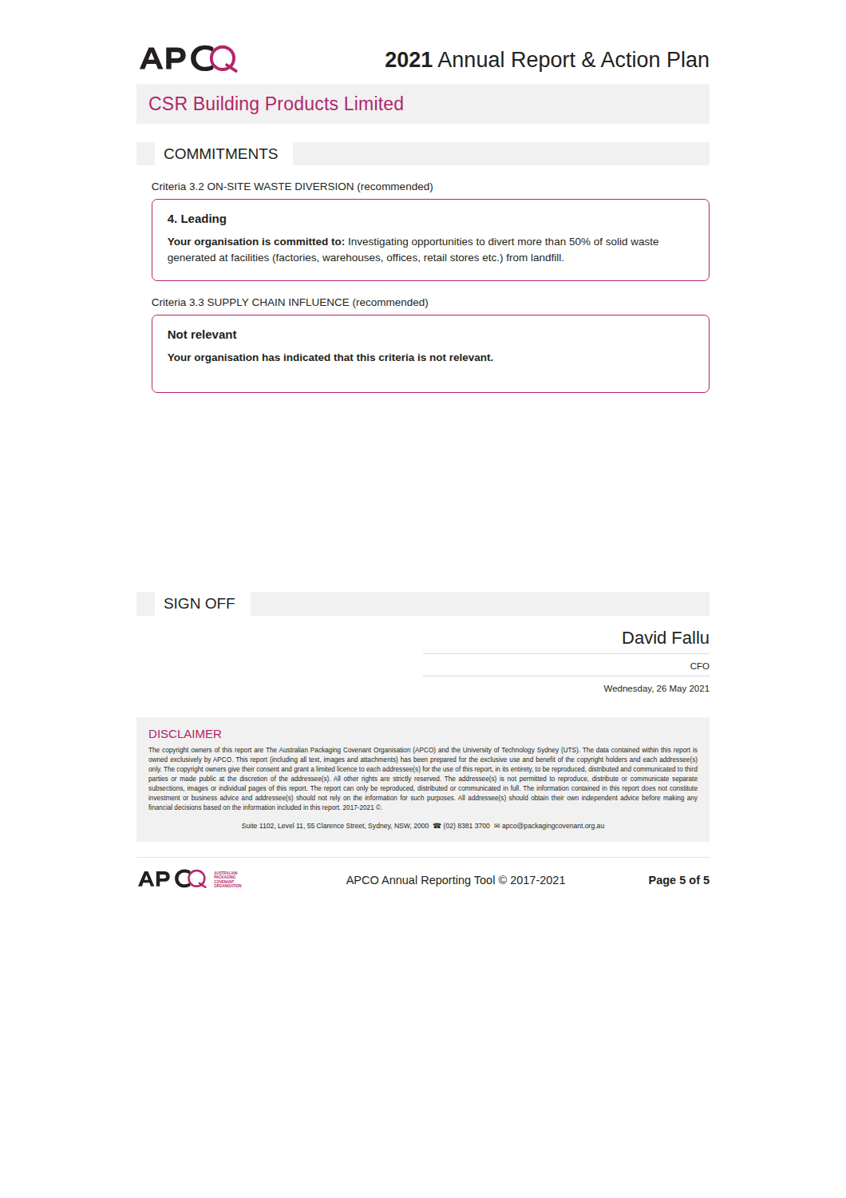2021 Annual Report & Action Plan
CSR Building Products Limited
COMMITMENTS
Criteria 3.2 ON-SITE WASTE DIVERSION (recommended)
4. Leading
Your organisation is committed to: Investigating opportunities to divert more than 50% of solid waste generated at facilities (factories, warehouses, offices, retail stores etc.) from landfill.
Criteria 3.3 SUPPLY CHAIN INFLUENCE (recommended)
Not relevant
Your organisation has indicated that this criteria is not relevant.
SIGN OFF
David Fallu
CFO
Wednesday, 26 May 2021
DISCLAIMER
The copyright owners of this report are The Australian Packaging Covenant Organisation (APCO) and the University of Technology Sydney (UTS). The data contained within this report is owned exclusively by APCO. This report (including all text, images and attachments) has been prepared for the exclusive use and benefit of the copyright holders and each addressee(s) only. The copyright owners give their consent and grant a limited licence to each addressee(s) for the use of this report, in its entirety, to be reproduced, distributed and communicated to third parties or made public at the discretion of the addressee(s). All other rights are strictly reserved. The addressee(s) is not permitted to reproduce, distribute or communicate separate subsections, images or individual pages of this report. The report can only be reproduced, distributed or communicated in full. The information contained in this report does not constitute investment or business advice and addressee(s) should not rely on the information for such purposes. All addressee(s) should obtain their own independent advice before making any financial decisions based on the information included in this report. 2017-2021 ©.
Suite 1102, Level 11, 55 Clarence Street, Sydney, NSW, 2000 ☎ (02) 8381 3700 ✉ apco@packagingcovenant.org.au
AUSTRALIAN PACKAGING COVENANT ORGANISATION
APCO Annual Reporting Tool © 2017-2021
Page 5 of 5